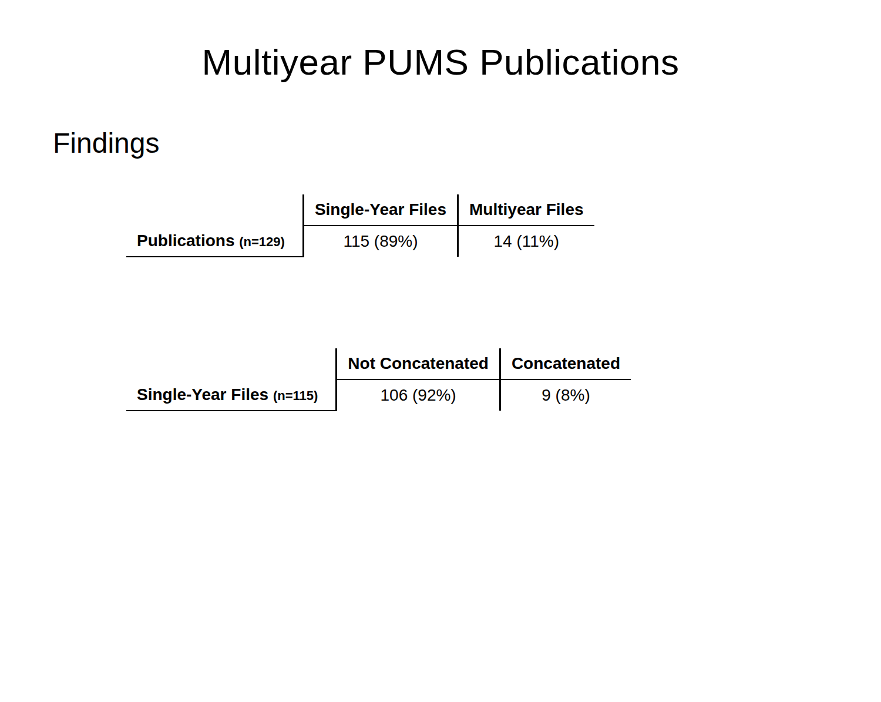Multiyear PUMS Publications
Findings
| | Single-Year Files | Multiyear Files |
| Publications (n=129) | 115 (89%) | 14 (11%) |
| | Not Concatenated | Concatenated |
| Single-Year Files (n=115) | 106 (92%) | 9 (8%) |